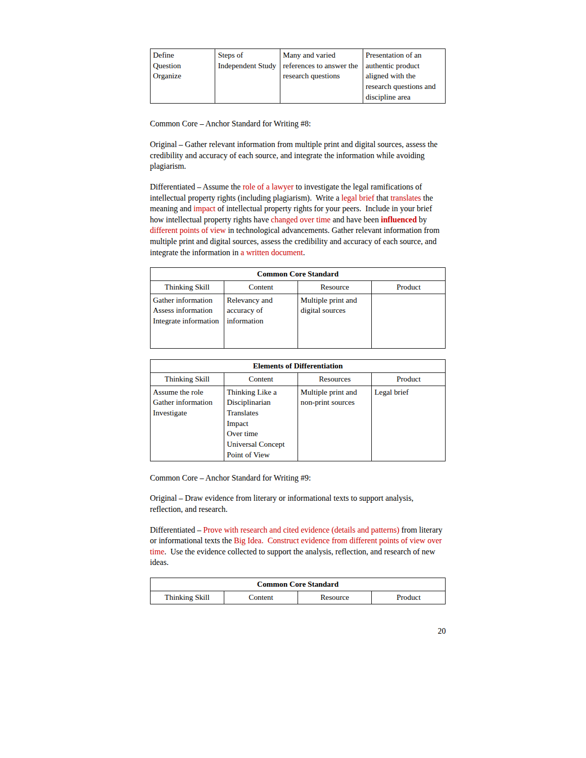| Define Question Organize | Steps of Independent Study | Many and varied references to answer the research questions | Presentation of an authentic product aligned with the research questions and discipline area |
Common Core – Anchor Standard for Writing #8:
Original – Gather relevant information from multiple print and digital sources, assess the credibility and accuracy of each source, and integrate the information while avoiding plagiarism.
Differentiated – Assume the role of a lawyer to investigate the legal ramifications of intellectual property rights (including plagiarism). Write a legal brief that translates the meaning and impact of intellectual property rights for your peers. Include in your brief how intellectual property rights have changed over time and have been influenced by different points of view in technological advancements. Gather relevant information from multiple print and digital sources, assess the credibility and accuracy of each source, and integrate the information in a written document.
| Common Core Standard |
| --- |
| Thinking Skill | Content | Resource | Product |
| Gather information Assess information Integrate information | Relevancy and accuracy of information | Multiple print and digital sources | |
| Elements of Differentiation |
| --- |
| Thinking Skill | Content | Resources | Product |
| Assume the role Gather information Investigate | Thinking Like a Disciplinarian Translates Impact Over time Universal Concept Point of View | Multiple print and non-print sources | Legal brief |
Common Core – Anchor Standard for Writing #9:
Original – Draw evidence from literary or informational texts to support analysis, reflection, and research.
Differentiated – Prove with research and cited evidence (details and patterns) from literary or informational texts the Big Idea. Construct evidence from different points of view over time. Use the evidence collected to support the analysis, reflection, and research of new ideas.
| Common Core Standard |
| --- |
| Thinking Skill | Content | Resource | Product |
20